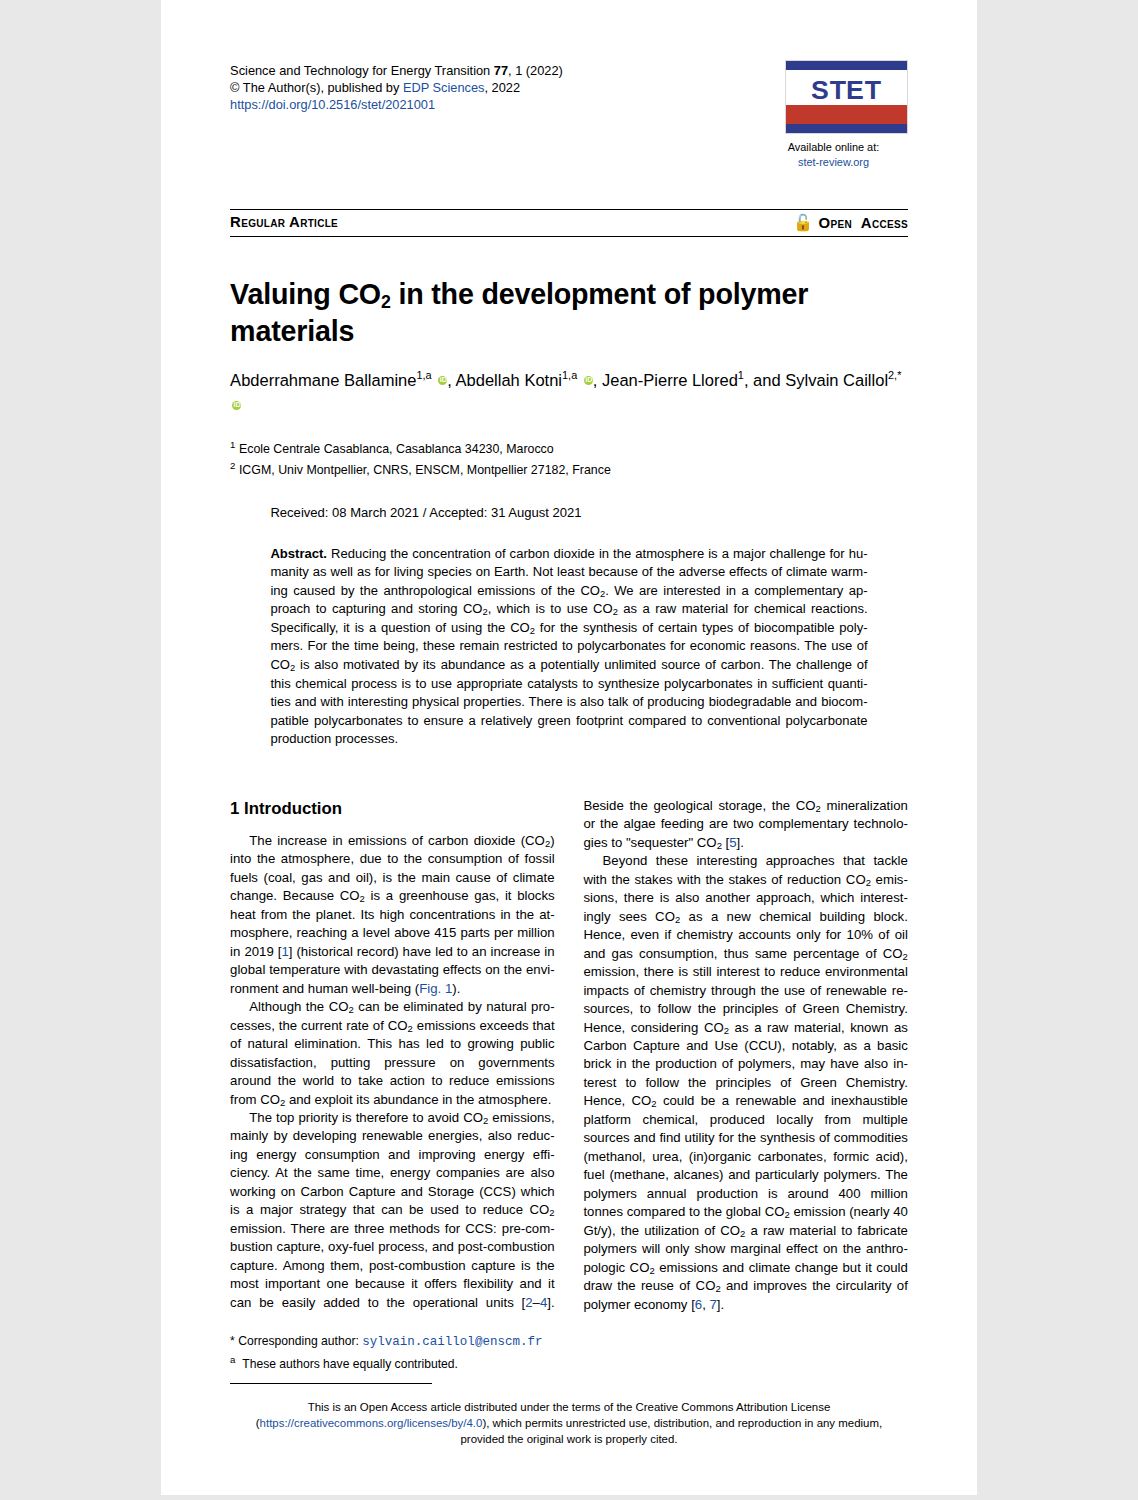Science and Technology for Energy Transition 77, 1 (2022)
© The Author(s), published by EDP Sciences, 2022
https://doi.org/10.2516/stet/2021001
STET
Available online at:
stet-review.org
Regular Article
🔓 Open Access
Valuing CO2 in the development of polymer materials
Abderrahmane Ballamine1,a , Abdellah Kotni1,a , Jean-Pierre Llored1, and Sylvain Caillol2,*
1 Ecole Centrale Casablanca, Casablanca 34230, Marocco
2 ICGM, Univ Montpellier, CNRS, ENSCM, Montpellier 27182, France
Received: 08 March 2021 / Accepted: 31 August 2021
Abstract. Reducing the concentration of carbon dioxide in the atmosphere is a major challenge for humanity as well as for living species on Earth. Not least because of the adverse effects of climate warming caused by the anthropological emissions of the CO2. We are interested in a complementary approach to capturing and storing CO2, which is to use CO2 as a raw material for chemical reactions. Specifically, it is a question of using the CO2 for the synthesis of certain types of biocompatible polymers. For the time being, these remain restricted to polycarbonates for economic reasons. The use of CO2 is also motivated by its abundance as a potentially unlimited source of carbon. The challenge of this chemical process is to use appropriate catalysts to synthesize polycarbonates in sufficient quantities and with interesting physical properties. There is also talk of producing biodegradable and biocompatible polycarbonates to ensure a relatively green footprint compared to conventional polycarbonate production processes.
1 Introduction
The increase in emissions of carbon dioxide (CO2) into the atmosphere, due to the consumption of fossil fuels (coal, gas and oil), is the main cause of climate change. Because CO2 is a greenhouse gas, it blocks heat from the planet. Its high concentrations in the atmosphere, reaching a level above 415 parts per million in 2019 [1] (historical record) have led to an increase in global temperature with devastating effects on the environment and human well-being (Fig. 1).
Although the CO2 can be eliminated by natural processes, the current rate of CO2 emissions exceeds that of natural elimination. This has led to growing public dissatisfaction, putting pressure on governments around the world to take action to reduce emissions from CO2 and exploit its abundance in the atmosphere.
The top priority is therefore to avoid CO2 emissions, mainly by developing renewable energies, also reducing energy consumption and improving energy efficiency. At the same time, energy companies are also working on Carbon Capture and Storage (CCS) which is a major strategy that can be used to reduce CO2 emission. There are three methods for CCS: pre-combustion capture, oxy-fuel process, and post-combustion capture. Among them, post-combustion capture is the most important one because it offers flexibility and it can be easily added to the operational units [2–4]. Beside the geological storage, the CO2 mineralization or the algae feeding are two complementary technologies to "sequester" CO2 [5].
Beyond these interesting approaches that tackle with the stakes with the stakes of reduction CO2 emissions, there is also another approach, which interestingly sees CO2 as a new chemical building block. Hence, even if chemistry accounts only for 10% of oil and gas consumption, thus same percentage of CO2 emission, there is still interest to reduce environmental impacts of chemistry through the use of renewable resources, to follow the principles of Green Chemistry. Hence, considering CO2 as a raw material, known as Carbon Capture and Use (CCU), notably, as a basic brick in the production of polymers, may have also interest to follow the principles of Green Chemistry. Hence, CO2 could be a renewable and inexhaustible platform chemical, produced locally from multiple sources and find utility for the synthesis of commodities (methanol, urea, (in)organic carbonates, formic acid), fuel (methane, alcanes) and particularly polymers. The polymers annual production is around 400 million tonnes compared to the global CO2 emission (nearly 40 Gt/y), the utilization of CO2 a raw material to fabricate polymers will only show marginal effect on the anthropologic CO2 emissions and climate change but it could draw the reuse of CO2 and improves the circularity of polymer economy [6, 7].
* Corresponding author: sylvain.caillol@enscm.fr
a These authors have equally contributed.
This is an Open Access article distributed under the terms of the Creative Commons Attribution License (https://creativecommons.org/licenses/by/4.0), which permits unrestricted use, distribution, and reproduction in any medium, provided the original work is properly cited.